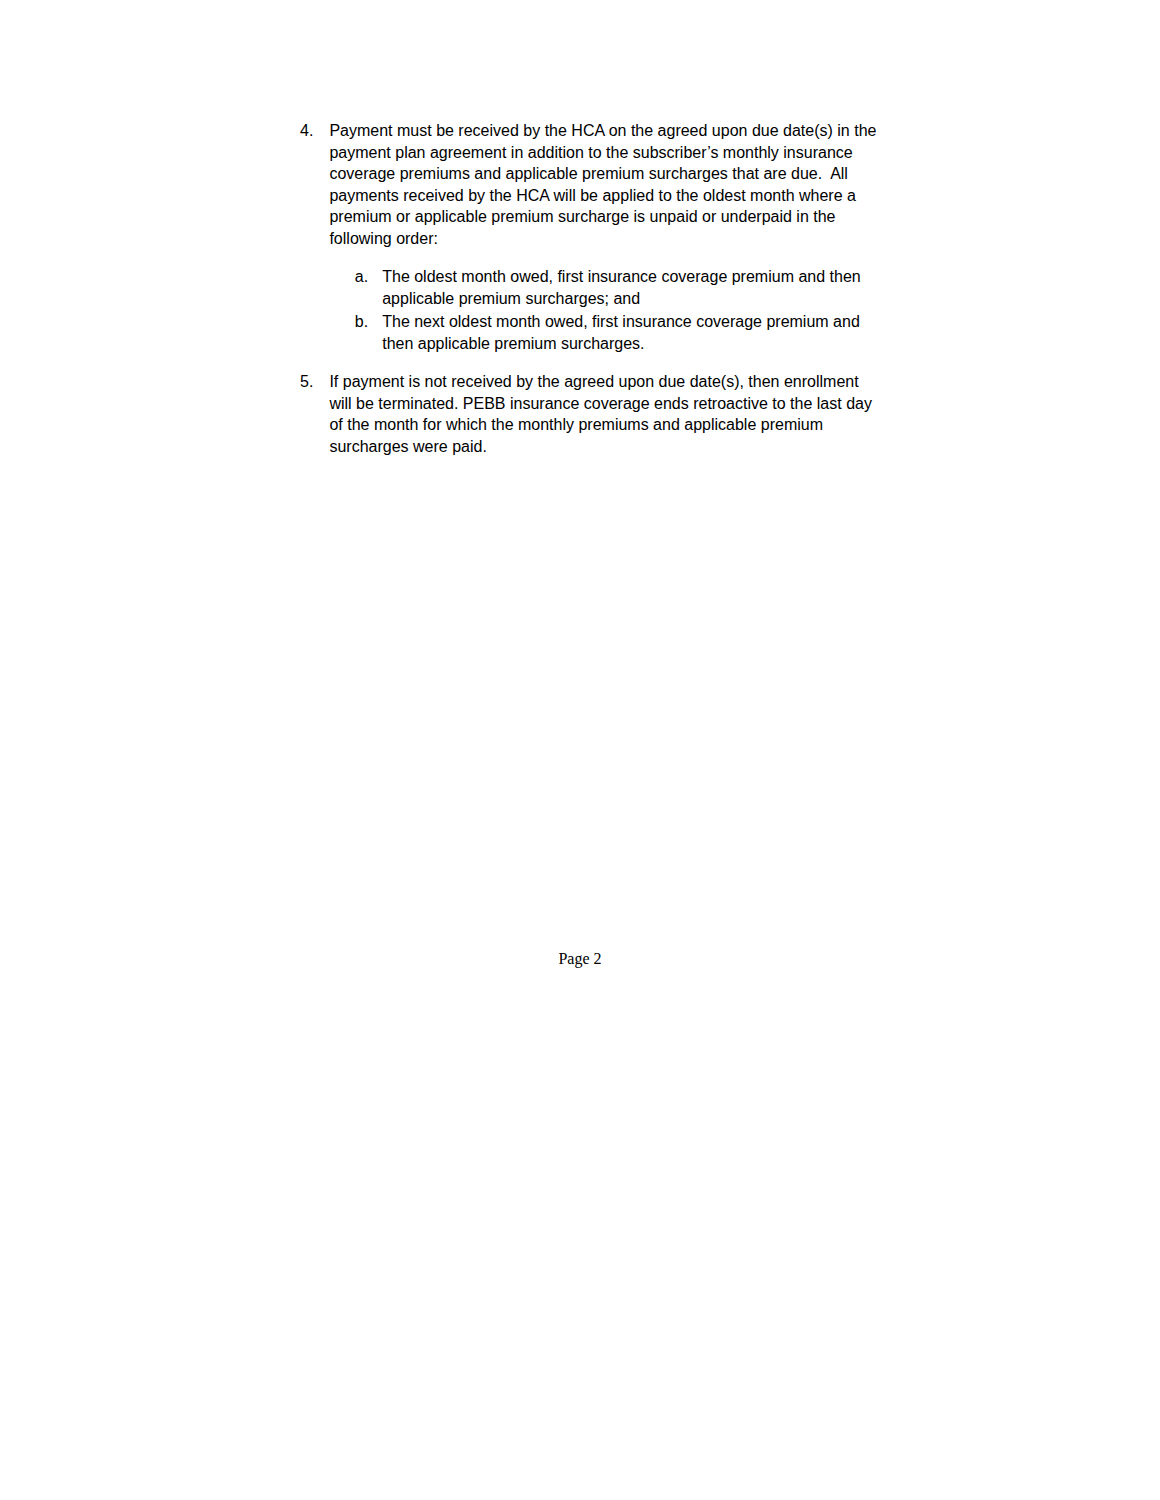Payment must be received by the HCA on the agreed upon due date(s) in the payment plan agreement in addition to the subscriber’s monthly insurance coverage premiums and applicable premium surcharges that are due. All payments received by the HCA will be applied to the oldest month where a premium or applicable premium surcharge is unpaid or underpaid in the following order:
The oldest month owed, first insurance coverage premium and then applicable premium surcharges; and
The next oldest month owed, first insurance coverage premium and then applicable premium surcharges.
If payment is not received by the agreed upon due date(s), then enrollment will be terminated. PEBB insurance coverage ends retroactive to the last day of the month for which the monthly premiums and applicable premium surcharges were paid.
Page 2